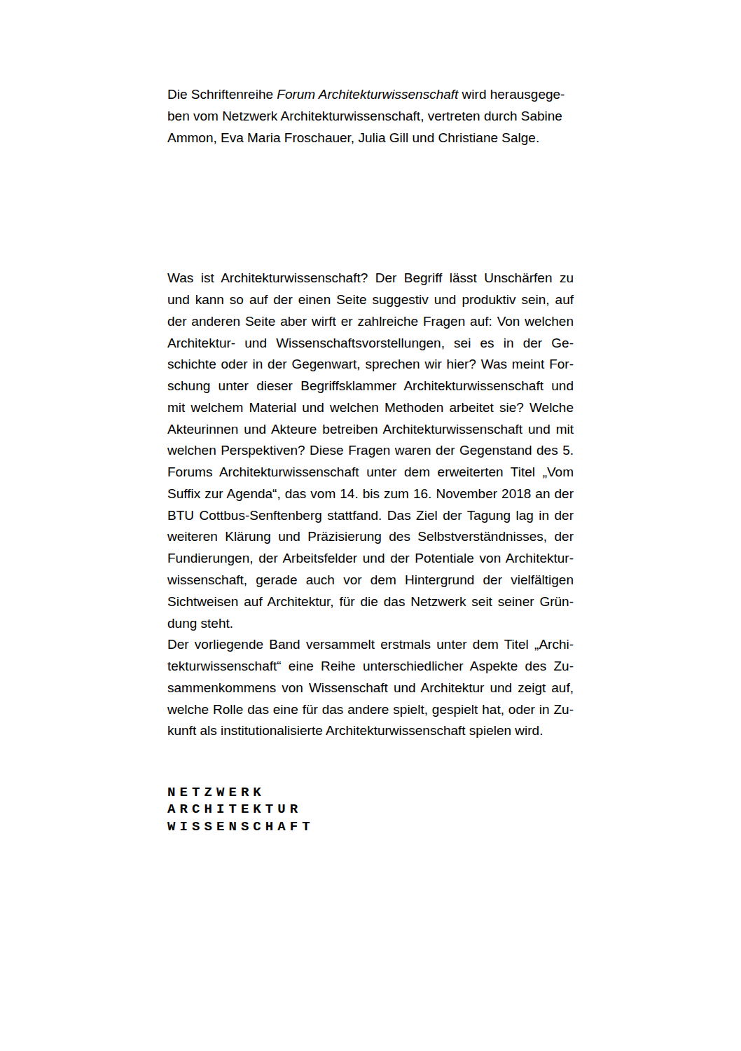Die Schriftenreihe Forum Architekturwissenschaft wird herausgegeben vom Netzwerk Architekturwissenschaft, vertreten durch Sabine Ammon, Eva Maria Froschauer, Julia Gill und Christiane Salge.
Was ist Architekturwissenschaft? Der Begriff lässt Unschärfen zu und kann so auf der einen Seite suggestiv und produktiv sein, auf der anderen Seite aber wirft er zahlreiche Fragen auf: Von welchen Architektur- und Wissenschaftsvorstellungen, sei es in der Geschichte oder in der Gegenwart, sprechen wir hier? Was meint Forschung unter dieser Begriffsklammer Architekturwissenschaft und mit welchem Material und welchen Methoden arbeitet sie? Welche Akteurinnen und Akteure betreiben Architekturwissenschaft und mit welchen Perspektiven? Diese Fragen waren der Gegenstand des 5. Forums Architekturwissenschaft unter dem erweiterten Titel „Vom Suffix zur Agenda“, das vom 14. bis zum 16. November 2018 an der BTU Cottbus-Senftenberg stattfand. Das Ziel der Tagung lag in der weiteren Klärung und Präzisierung des Selbstverständnisses, der Fundierungen, der Arbeitsfelder und der Potentiale von Architekturwissenschaft, gerade auch vor dem Hintergrund der vielfältigen Sichtweisen auf Architektur, für die das Netzwerk seit seiner Gründung steht.
Der vorliegende Band versammelt erstmals unter dem Titel „Architekturwissenschaft“ eine Reihe unterschiedlicher Aspekte des Zusammenkommens von Wissenschaft und Architektur und zeigt auf, welche Rolle das eine für das andere spielt, gespielt hat, oder in Zukunft als institutionalisierte Architekturwissenschaft spielen wird.
Netzwerk Architektur Wissenschaft